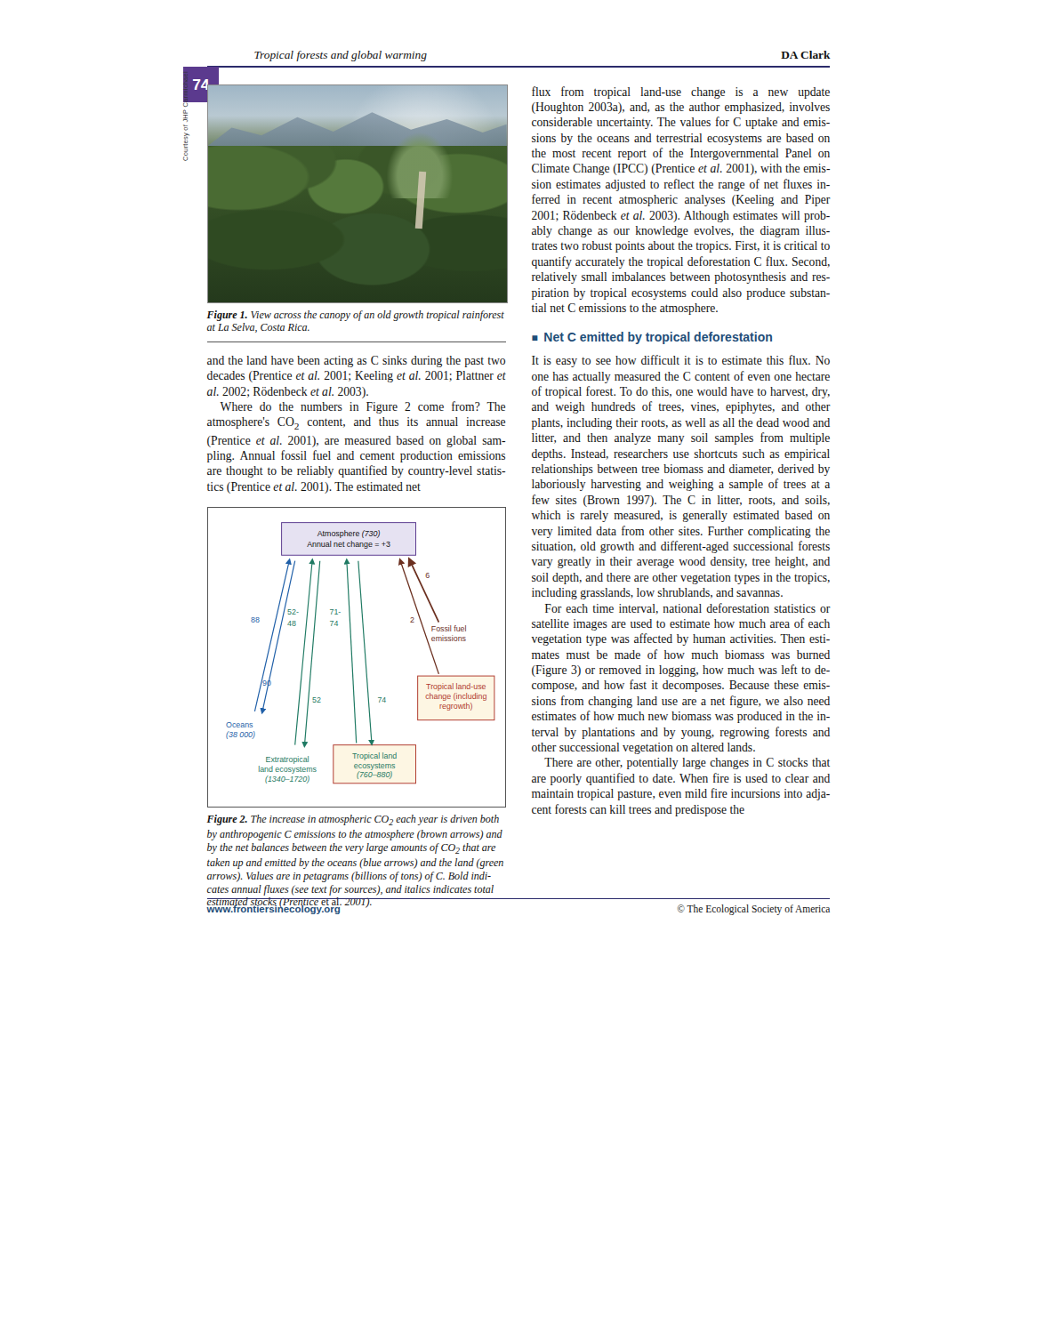74
Tropical forests and global warming DA Clark
Courtesy of JHP Carmichael
Figure 1. View across the canopy of an old growth tropical rainforest at La Selva, Costa Rica.
and the land have been acting as C sinks during the past two decades (Prentice et al. 2001; Keeling et al. 2001; Plattner et al. 2002; Rödenbeck et al. 2003).
Where do the numbers in Figure 2 come from? The atmosphere's CO2 content, and thus its annual increase (Prentice et al. 2001), are measured based on global sampling. Annual fossil fuel and cement production emissions are thought to be reliably quantified by country-level statistics (Prentice et al. 2001). The estimated net
Atmosphere (730) Annual net change = +3 Oceans (38 000) 88 90 Extratropical land ecosystems (1340–1720) 52- 48 52 Tropical land ecosystems (760–880) 71- 74 74 Tropical land-use change (including regrowth) 2 Fossil fuel emissions 6
Figure 2. The increase in atmospheric CO2 each year is driven both by anthropogenic C emissions to the atmosphere (brown arrows) and by the net balances between the very large amounts of CO2 that are taken up and emitted by the oceans (blue arrows) and the land (green arrows). Values are in petagrams (billions of tons) of C. Bold indicates annual fluxes (see text for sources), and italics indicates total estimated stocks (Prentice et al. 2001).
flux from tropical land-use change is a new update (Houghton 2003a), and, as the author emphasized, involves considerable uncertainty. The values for C uptake and emissions by the oceans and terrestrial ecosystems are based on the most recent report of the Intergovernmental Panel on Climate Change (IPCC) (Prentice et al. 2001), with the emission estimates adjusted to reflect the range of net fluxes inferred in recent atmospheric analyses (Keeling and Piper 2001; Rödenbeck et al. 2003). Although estimates will probably change as our knowledge evolves, the diagram illustrates two robust points about the tropics. First, it is critical to quantify accurately the tropical deforestation C flux. Second, relatively small imbalances between photosynthesis and respiration by tropical ecosystems could also produce substantial net C emissions to the atmosphere.
Net C emitted by tropical deforestation
It is easy to see how difficult it is to estimate this flux. No one has actually measured the C content of even one hectare of tropical forest. To do this, one would have to harvest, dry, and weigh hundreds of trees, vines, epiphytes, and other plants, including their roots, as well as all the dead wood and litter, and then analyze many soil samples from multiple depths. Instead, researchers use shortcuts such as empirical relationships between tree biomass and diameter, derived by laboriously harvesting and weighing a sample of trees at a few sites (Brown 1997). The C in litter, roots, and soils, which is rarely measured, is generally estimated based on very limited data from other sites. Further complicating the situation, old growth and different-aged successional forests vary greatly in their average wood density, tree height, and soil depth, and there are other vegetation types in the tropics, including grasslands, low shrublands, and savannas.
For each time interval, national deforestation statistics or satellite images are used to estimate how much area of each vegetation type was affected by human activities. Then estimates must be made of how much biomass was burned (Figure 3) or removed in logging, how much was left to decompose, and how fast it decomposes. Because these emissions from changing land use are a net figure, we also need estimates of how much new biomass was produced in the interval by plantations and by young, regrowing forests and other successional vegetation on altered lands.
There are other, potentially large changes in C stocks that are poorly quantified to date. When fire is used to clear and maintain tropical pasture, even mild fire incursions into adjacent forests can kill trees and predispose the
www.frontiersinecology.org © The Ecological Society of America